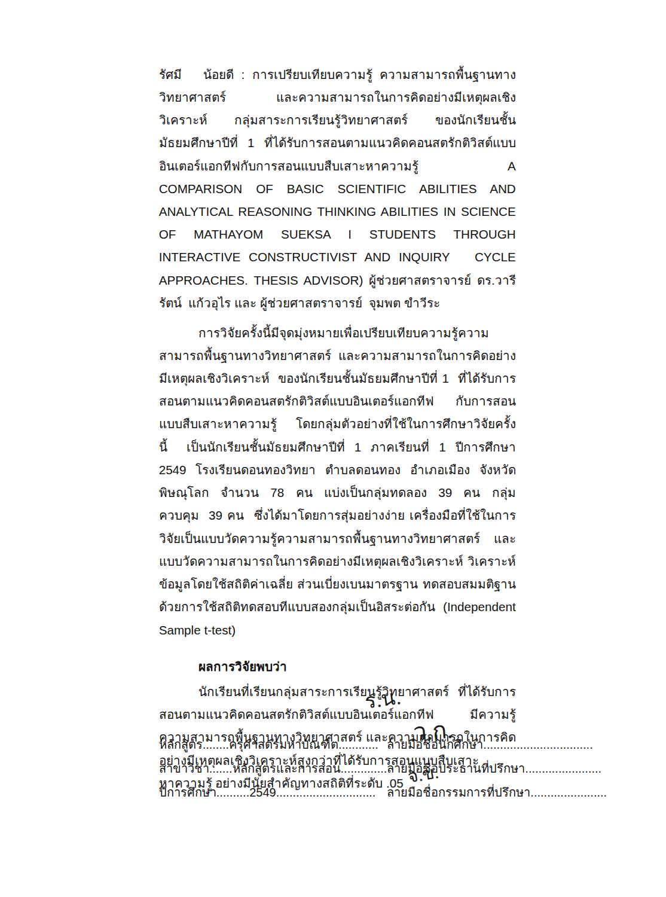รัศมี น้อยดี : การเปรียบเทียบความรู้ ความสามารถพื้นฐานทางวิทยาศาสตร์ และความสามารถในการคิดอย่างมีเหตุผลเชิงวิเคราะห์ กลุ่มสาระการเรียนรู้วิทยาศาสตร์ ของนักเรียนชั้นมัธยมศึกษาปีที่ 1 ที่ได้รับการสอนตามแนวคิดคอนสตรักติวิสต์แบบอินเตอร์แอกทีฟกับการสอนแบบสืบเสาะหาความรู้ A COMPARISON OF BASIC SCIENTIFIC ABILITIES AND ANALYTICAL REASONING THINKING ABILITIES IN SCIENCE OF MATHAYOM SUEKSA I STUDENTS THROUGH INTERACTIVE CONSTRUCTIVIST AND INQUIRY CYCLE APPROACHES. THESIS ADVISOR) ผู้ช่วยศาสตราจารย์ ดร.วารีรัตน์ แก้วอุไร และ ผู้ช่วยศาสตราจารย์ จุมพต ขำวีระ
การวิจัยครั้งนี้มีจุดมุ่งหมายเพื่อเปรียบเทียบความรู้ความสามารถพื้นฐานทางวิทยาศาสตร์ และความสามารถในการคิดอย่างมีเหตุผลเชิงวิเคราะห์ ของนักเรียนชั้นมัธยมศึกษาปีที่ 1 ที่ได้รับการสอนตามแนวคิดคอนสตรักติวิสต์แบบอินเตอร์แอกทีฟ กับการสอนแบบสืบเสาะหาความรู้ โดยกลุ่มตัวอย่างที่ใช้ในการศึกษาวิจัยครั้งนี้ เป็นนักเรียนชั้นมัธยมศึกษาปีที่ 1 ภาคเรียนที่ 1 ปีการศึกษา 2549 โรงเรียนดอนทองวิทยา ตำบลดอนทอง อำเภอเมือง จังหวัดพิษณุโลก จำนวน 78 คน แบ่งเป็นกลุ่มทดลอง 39 คน กลุ่มควบคุม 39 คน ซึ่งได้มาโดยการสุ่มอย่างง่าย เครื่องมือที่ใช้ในการวิจัยเป็นแบบวัดความรู้ความสามารถพื้นฐานทางวิทยาศาสตร์ และแบบวัดความสามารถในการคิดอย่างมีเหตุผลเชิงวิเคราะห์ วิเคราะห์ข้อมูลโดยใช้สถิติค่าเฉลี่ย ส่วนเบี่ยงเบนมาตรฐาน ทดสอบสมมติฐานด้วยการใช้สถิติทดสอบทีแบบสองกลุ่มเป็นอิสระต่อกัน (Independent Sample t-test)
ผลการวิจัยพบว่า
นักเรียนที่เรียนกลุ่มสาระการเรียนรู้วิทยาศาสตร์ ที่ได้รับการสอนตามแนวคิดคอนสตรักติวิสต์แบบอินเตอร์แอกทีฟ มีความรู้ความสามารถพื้นฐานทางวิทยาศาสตร์ และความสามารถในการคิดอย่างมีเหตุผลเชิงวิเคราะห์สูงกว่าที่ได้รับการสอนแบบสืบเสาะหาความรู้ อย่างมีนัยสำคัญทางสถิติที่ระดับ .05
ร.น. ว.ก. จ.ข.
| หลักสูตร........ครุศาสตรมหาบัณฑิต............ | ลายมือชื่อนักศึกษา................................. |
| สาขาวิชา.......หลักสูตรและการสอน.............. | ลายมือชื่อประธานที่ปรึกษา....................... |
| ปีการศึกษา..........2549.............................. | ลายมือชื่อกรรมการที่ปรึกษา....................... |